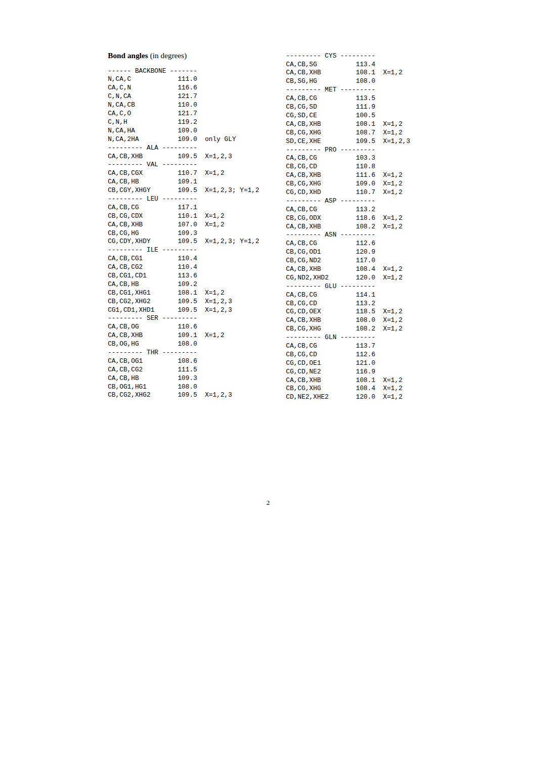Bond angles (in degrees)
------ BACKBONE -------
N,CA,C            111.0
CA,C,N            116.6
C,N,CA            121.7
N,CA,CB           110.0
CA,C,O            121.7
C,N,H             119.2
N,CA,HA           109.0
N,CA,2HA          109.0  only GLY
--------- ALA ---------
CA,CB,XHB         109.5  X=1,2,3
--------- VAL ---------
CA,CB,CGX         110.7  X=1,2
CA,CB,HB          109.1
CB,CGY,XHGY       109.5  X=1,2,3; Y=1,2
--------- LEU ---------
CA,CB,CG          117.1
CB,CG,CDX         110.1  X=1,2
CA,CB,XHB         107.0  X=1,2
CB,CG,HG          109.3
CG,CDY,XHDY       109.5  X=1,2,3; Y=1,2
--------- ILE ---------
CA,CB,CG1         110.4
CA,CB,CG2         110.4
CB,CG1,CD1        113.6
CA,CB,HB          109.2
CB,CG1,XHG1       108.1  X=1,2
CB,CG2,XHG2       109.5  X=1,2,3
CG1,CD1,XHD1      109.5  X=1,2,3
--------- SER ---------
CA,CB,OG          110.6
CA,CB,XHB         109.1  X=1,2
CB,OG,HG          108.0
--------- THR ---------
CA,CB,OG1         108.6
CA,CB,CG2         111.5
CA,CB,HB          109.3
CB,OG1,HG1        108.0
CB,CG2,XHG2       109.5  X=1,2,3
--------- CYS ---------
CA,CB,SG          113.4
CA,CB,XHB         108.1  X=1,2
CB,SG,HG          108.0
--------- MET ---------
CA,CB,CG          113.5
CB,CG,SD          111.9
CG,SD,CE          100.5
CA,CB,XHB         108.1  X=1,2
CB,CG,XHG         108.7  X=1,2
SD,CE,XHE         109.5  X=1,2,3
--------- PRO ---------
CA,CB,CG          103.3
CB,CG,CD          110.8
CA,CB,XHB         111.6  X=1,2
CB,CG,XHG         109.0  X=1,2
CG,CD,XHD         110.7  X=1,2
--------- ASP ---------
CA,CB,CG          113.2
CB,CG,ODX         118.6  X=1,2
CA,CB,XHB         108.2  X=1,2
--------- ASN ---------
CA,CB,CG          112.6
CB,CG,OD1         120.9
CB,CG,ND2         117.0
CA,CB,XHB         108.4  X=1,2
CG,ND2,XHD2       120.0  X=1,2
--------- GLU ---------
CA,CB,CG          114.1
CB,CG,CD          113.2
CG,CD,OEX         118.5  X=1,2
CA,CB,XHB         108.0  X=1,2
CB,CG,XHG         108.2  X=1,2
--------- GLN ---------
CA,CB,CG          113.7
CB,CG,CD          112.6
CG,CD,OE1         121.0
CG,CD,NE2         116.9
CA,CB,XHB         108.1  X=1,2
CB,CG,XHG         108.4  X=1,2
CD,NE2,XHE2       120.0  X=1,2
2